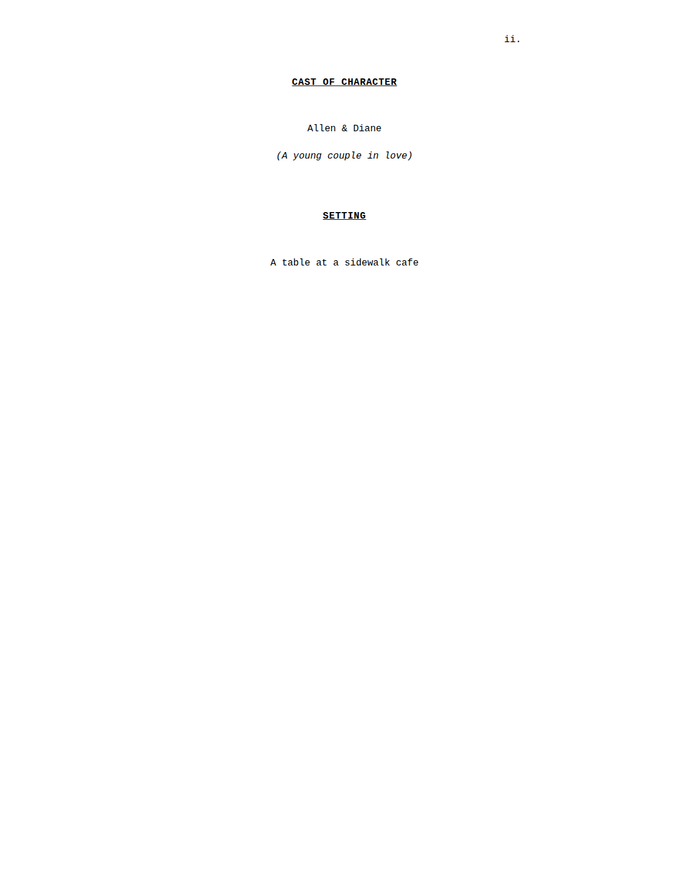ii.
CAST OF CHARACTER
Allen & Diane
(A young couple in love)
SETTING
A table at a sidewalk cafe